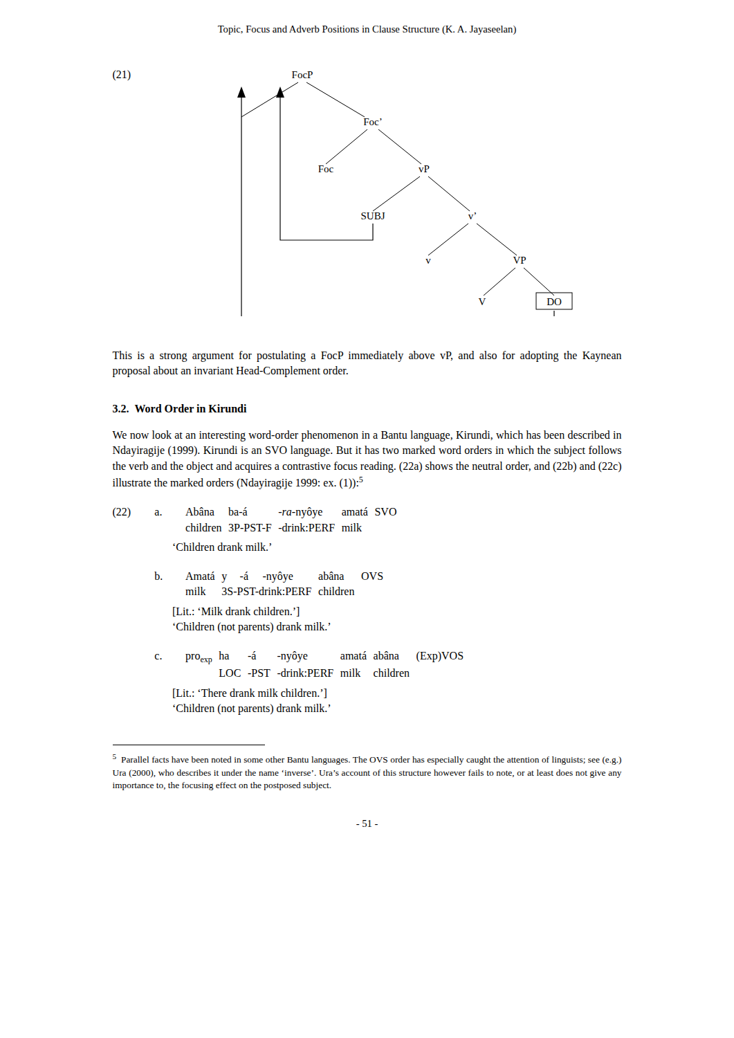Topic, Focus and Adverb Positions in Clause Structure (K. A. Jayaseelan)
(21) FocP Foc’ Foc vP SUBJ v’ v VP V DO
This is a strong argument for postulating a FocP immediately above vP, and also for adopting the Kaynean proposal about an invariant Head-Complement order.
3.2. Word Order in Kirundi
We now look at an interesting word-order phenomenon in a Bantu language, Kirundi, which has been described in Ndayiragije (1999). Kirundi is an SVO language. But it has two marked word orders in which the subject follows the verb and the object and acquires a contrastive focus reading. (22a) shows the neutral order, and (22b) and (22c) illustrate the marked orders (Ndayiragije 1999: ex. (1)):5
| (22) | a. | Abâna | ba-á | - ra -nyôye | amatá | SVO |
| | | children | 3P-PST-F | -drink:PERF | milk | |
‘Children drank milk.’
| | b. | Amatá | y | -á | -nyôye | abâna | OVS |
| | | milk | 3S-PST-drink:PERF | children | |
[Lit.: ‘Milk drank children.’]
‘Children (not parents) drank milk.’
| | c. | pro exp | ha | -á | -nyôye | amatá | abâna | (Exp)VOS |
| | | | LOC | -PST | -drink:PERF | milk | children | |
[Lit.: ‘There drank milk children.’]
‘Children (not parents) drank milk.’
5 Parallel facts have been noted in some other Bantu languages. The OVS order has especially caught the attention of linguists; see (e.g.) Ura (2000), who describes it under the name ‘inverse’. Ura’s account of this structure however fails to note, or at least does not give any importance to, the focusing effect on the postposed subject.
- 51 -